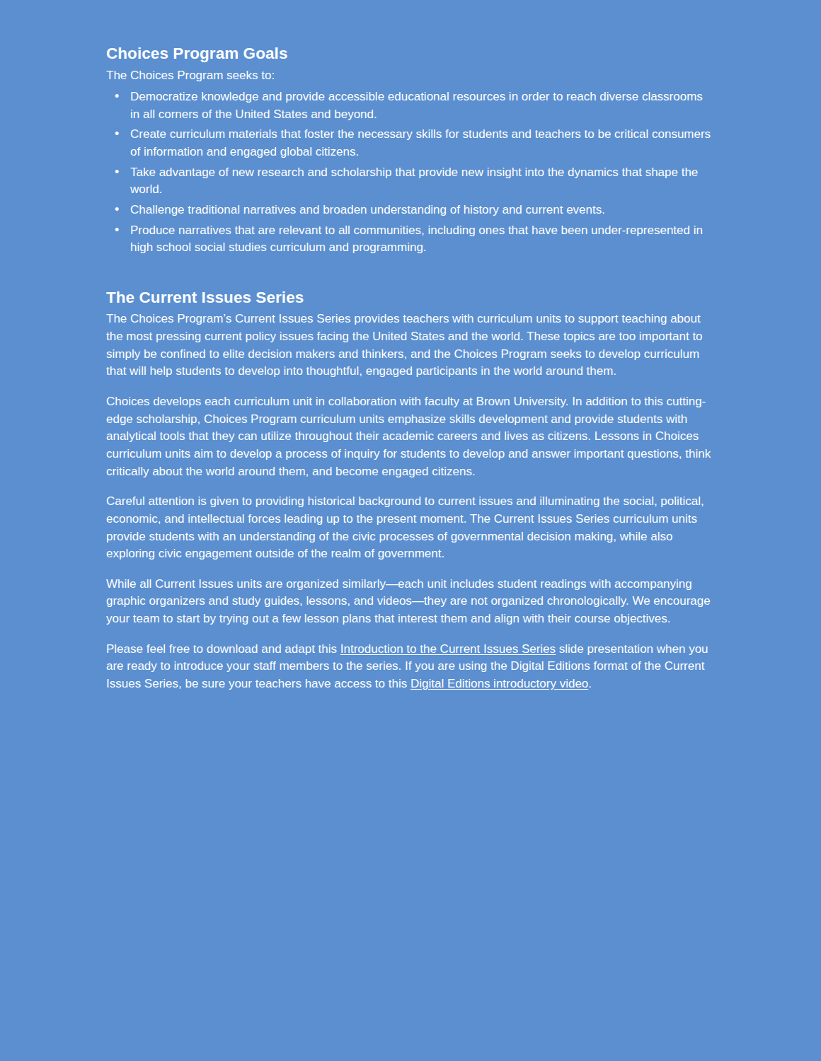Choices Program Goals
The Choices Program seeks to:
Democratize knowledge and provide accessible educational resources in order to reach diverse classrooms in all corners of the United States and beyond.
Create curriculum materials that foster the necessary skills for students and teachers to be critical consumers of information and engaged global citizens.
Take advantage of new research and scholarship that provide new insight into the dynamics that shape the world.
Challenge traditional narratives and broaden understanding of history and current events.
Produce narratives that are relevant to all communities, including ones that have been under-represented in high school social studies curriculum and programming.
The Current Issues Series
The Choices Program’s Current Issues Series provides teachers with curriculum units to support teaching about the most pressing current policy issues facing the United States and the world. These topics are too important to simply be confined to elite decision makers and thinkers, and the Choices Program seeks to develop curriculum that will help students to develop into thoughtful, engaged participants in the world around them.
Choices develops each curriculum unit in collaboration with faculty at Brown University. In addition to this cutting-edge scholarship, Choices Program curriculum units emphasize skills development and provide students with analytical tools that they can utilize throughout their academic careers and lives as citizens. Lessons in Choices curriculum units aim to develop a process of inquiry for students to develop and answer important questions, think critically about the world around them, and become engaged citizens.
Careful attention is given to providing historical background to current issues and illuminating the social, political, economic, and intellectual forces leading up to the present moment. The Current Issues Series curriculum units provide students with an understanding of the civic processes of governmental decision making, while also exploring civic engagement outside of the realm of government.
While all Current Issues units are organized similarly—each unit includes student readings with accompanying graphic organizers and study guides, lessons, and videos—they are not organized chronologically. We encourage your team to start by trying out a few lesson plans that interest them and align with their course objectives.
Please feel free to download and adapt this Introduction to the Current Issues Series slide presentation when you are ready to introduce your staff members to the series. If you are using the Digital Editions format of the Current Issues Series, be sure your teachers have access to this Digital Editions introductory video.